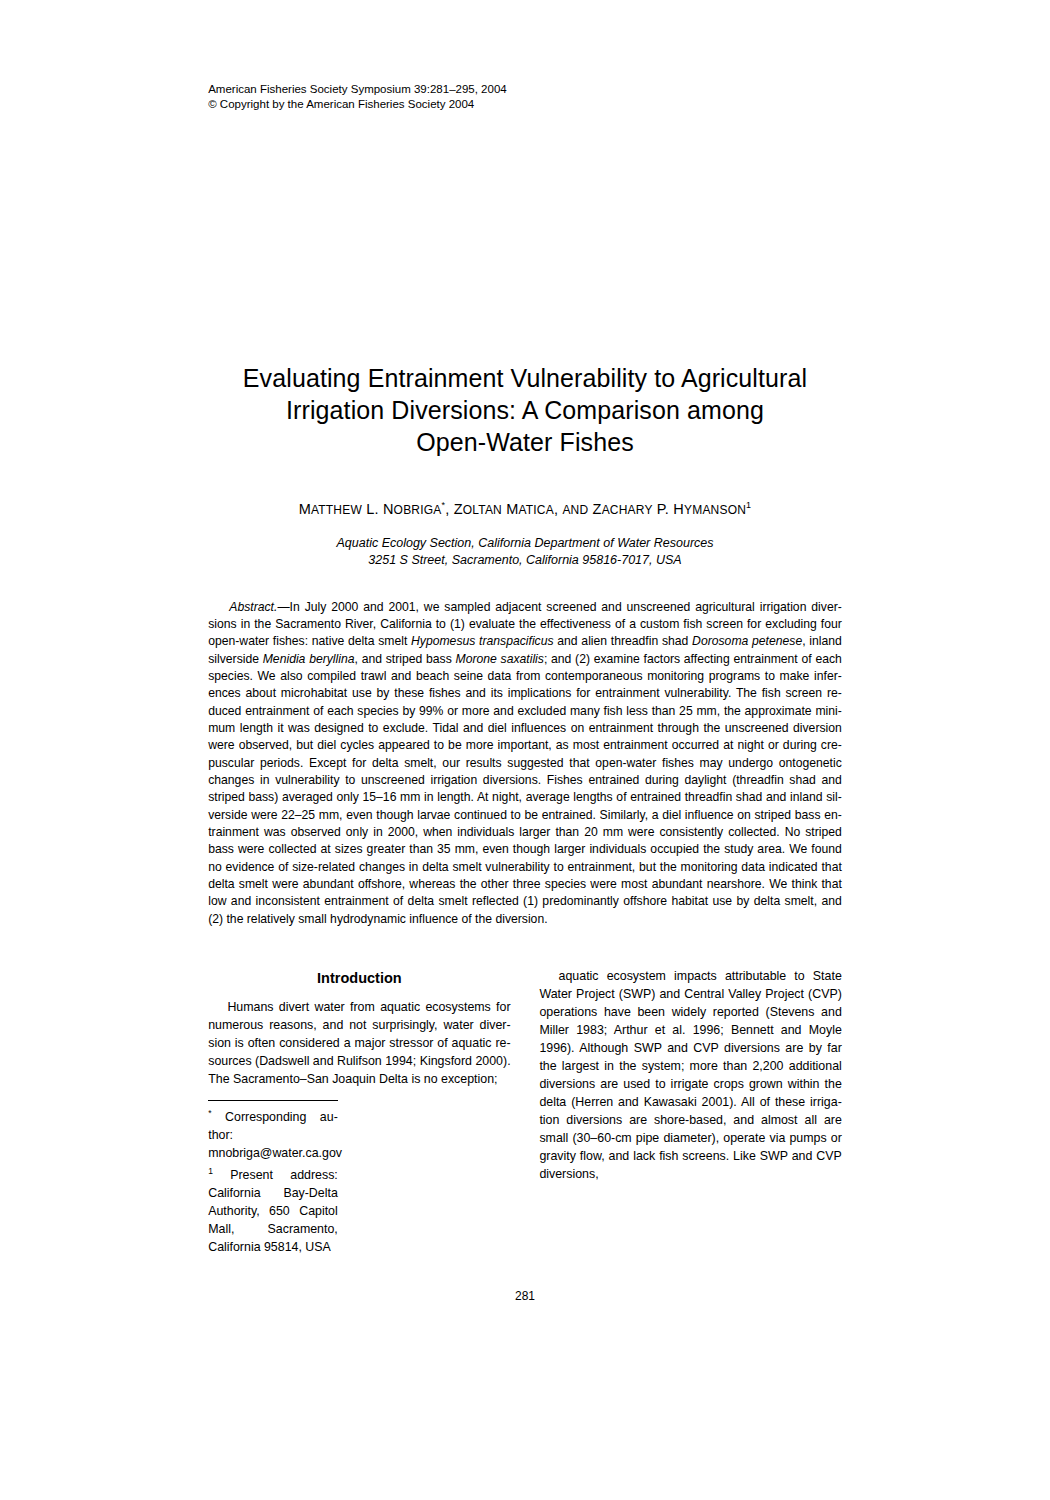American Fisheries Society Symposium 39:281–295, 2004
© Copyright by the American Fisheries Society 2004
Evaluating Entrainment Vulnerability to Agricultural
Irrigation Diversions: A Comparison among
Open-Water Fishes
MATTHEW L. NOBRIGA*, ZOLTAN MATICA, AND ZACHARY P. HYMANSON1
Aquatic Ecology Section, California Department of Water Resources
3251 S Street, Sacramento, California 95816-7017, USA
Abstract.—In July 2000 and 2001, we sampled adjacent screened and unscreened agricultural irrigation diversions in the Sacramento River, California to (1) evaluate the effectiveness of a custom fish screen for excluding four open-water fishes: native delta smelt Hypomesus transpacificus and alien threadfin shad Dorosoma petenese, inland silverside Menidia beryllina, and striped bass Morone saxatilis; and (2) examine factors affecting entrainment of each species. We also compiled trawl and beach seine data from contemporaneous monitoring programs to make inferences about microhabitat use by these fishes and its implications for entrainment vulnerability. The fish screen reduced entrainment of each species by 99% or more and excluded many fish less than 25 mm, the approximate minimum length it was designed to exclude. Tidal and diel influences on entrainment through the unscreened diversion were observed, but diel cycles appeared to be more important, as most entrainment occurred at night or during crepuscular periods. Except for delta smelt, our results suggested that open-water fishes may undergo ontogenetic changes in vulnerability to unscreened irrigation diversions. Fishes entrained during daylight (threadfin shad and striped bass) averaged only 15–16 mm in length. At night, average lengths of entrained threadfin shad and inland silverside were 22–25 mm, even though larvae continued to be entrained. Similarly, a diel influence on striped bass entrainment was observed only in 2000, when individuals larger than 20 mm were consistently collected. No striped bass were collected at sizes greater than 35 mm, even though larger individuals occupied the study area. We found no evidence of size-related changes in delta smelt vulnerability to entrainment, but the monitoring data indicated that delta smelt were abundant offshore, whereas the other three species were most abundant nearshore. We think that low and inconsistent entrainment of delta smelt reflected (1) predominantly offshore habitat use by delta smelt, and (2) the relatively small hydrodynamic influence of the diversion.
Introduction
Humans divert water from aquatic ecosystems for numerous reasons, and not surprisingly, water diversion is often considered a major stressor of aquatic resources (Dadswell and Rulifson 1994; Kingsford 2000). The Sacramento–San Joaquin Delta is no exception;
* Corresponding author: mnobriga@water.ca.gov
1 Present address: California Bay-Delta Authority, 650 Capitol Mall, Sacramento, California 95814, USA
aquatic ecosystem impacts attributable to State Water Project (SWP) and Central Valley Project (CVP) operations have been widely reported (Stevens and Miller 1983; Arthur et al. 1996; Bennett and Moyle 1996). Although SWP and CVP diversions are by far the largest in the system; more than 2,200 additional diversions are used to irrigate crops grown within the delta (Herren and Kawasaki 2001). All of these irrigation diversions are shore-based, and almost all are small (30–60-cm pipe diameter), operate via pumps or gravity flow, and lack fish screens. Like SWP and CVP diversions,
281